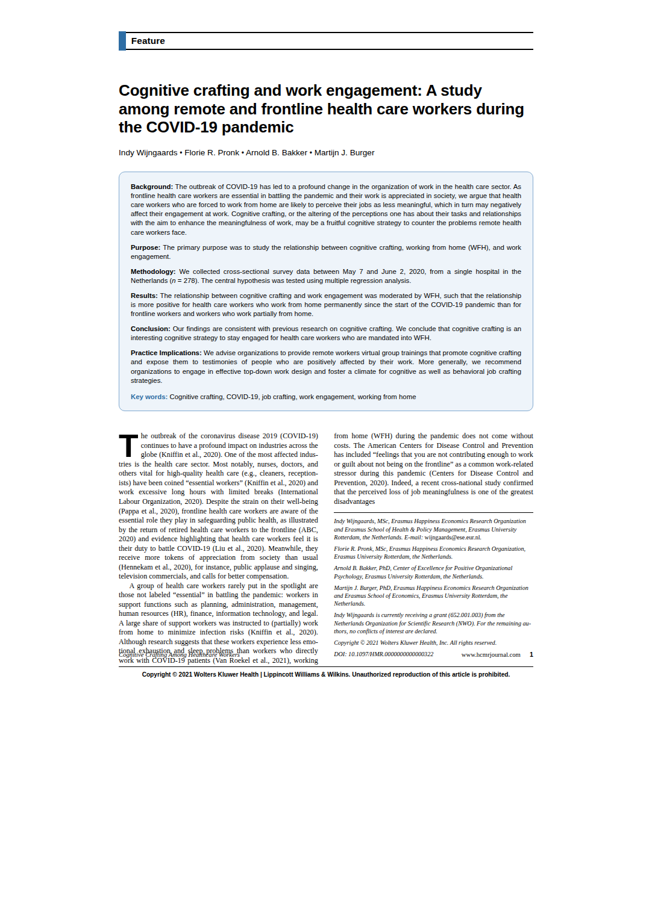Feature
Cognitive crafting and work engagement: A study among remote and frontline health care workers during the COVID-19 pandemic
Indy Wijngaards • Florie R. Pronk • Arnold B. Bakker • Martijn J. Burger
Background: The outbreak of COVID-19 has led to a profound change in the organization of work in the health care sector. As frontline health care workers are essential in battling the pandemic and their work is appreciated in society, we argue that health care workers who are forced to work from home are likely to perceive their jobs as less meaningful, which in turn may negatively affect their engagement at work. Cognitive crafting, or the altering of the perceptions one has about their tasks and relationships with the aim to enhance the meaningfulness of work, may be a fruitful cognitive strategy to counter the problems remote health care workers face.
Purpose: The primary purpose was to study the relationship between cognitive crafting, working from home (WFH), and work engagement.
Methodology: We collected cross-sectional survey data between May 7 and June 2, 2020, from a single hospital in the Netherlands (n = 278). The central hypothesis was tested using multiple regression analysis.
Results: The relationship between cognitive crafting and work engagement was moderated by WFH, such that the relationship is more positive for health care workers who work from home permanently since the start of the COVID-19 pandemic than for frontline workers and workers who work partially from home.
Conclusion: Our findings are consistent with previous research on cognitive crafting. We conclude that cognitive crafting is an interesting cognitive strategy to stay engaged for health care workers who are mandated into WFH.
Practice Implications: We advise organizations to provide remote workers virtual group trainings that promote cognitive crafting and expose them to testimonies of people who are positively affected by their work. More generally, we recommend organizations to engage in effective top-down work design and foster a climate for cognitive as well as behavioral job crafting strategies.
Key words: Cognitive crafting, COVID-19, job crafting, work engagement, working from home
The outbreak of the coronavirus disease 2019 (COVID-19) continues to have a profound impact on industries across the globe (Kniffin et al., 2020). One of the most affected industries is the health care sector. Most notably, nurses, doctors, and others vital for high-quality health care (e.g., cleaners, receptionists) have been coined “essential workers” (Kniffin et al., 2020) and work excessive long hours with limited breaks (International Labour Organization, 2020). Despite the strain on their well-being (Pappa et al., 2020), frontline health care workers are aware of the essential role they play in safeguarding public health, as illustrated by the return of retired health care workers to the frontline (ABC, 2020) and evidence highlighting that health care workers feel it is their duty to battle COVID-19 (Liu et al., 2020). Meanwhile, they receive more tokens of appreciation from society than usual (Hennekam et al., 2020), for instance, public applause and singing, television commercials, and calls for better compensation.
A group of health care workers rarely put in the spotlight are those not labeled “essential” in battling the pandemic: workers in support functions such as planning, administration, management, human resources (HR), finance, information technology, and legal. A large share of support workers was instructed to (partially) work from home to minimize infection risks (Kniffin et al., 2020). Although research suggests that these workers experience less emotional exhaustion and sleep problems than workers who directly work with COVID-19 patients (Van Roekel et al., 2021), working from home (WFH) during the pandemic does not come without costs. The American Centers for Disease Control and Prevention has included “feelings that you are not contributing enough to work or guilt about not being on the frontline” as a common work-related stressor during this pandemic (Centers for Disease Control and Prevention, 2020). Indeed, a recent cross-national study confirmed that the perceived loss of job meaningfulness is one of the greatest disadvantages
Indy Wijngaards, MSc, Erasmus Happiness Economics Research Organization and Erasmus School of Health & Policy Management, Erasmus University Rotterdam, the Netherlands. E-mail: wijngaards@ese.eur.nl.
Florie R. Pronk, MSc, Erasmus Happiness Economics Research Organization, Erasmus University Rotterdam, the Netherlands.
Arnold B. Bakker, PhD, Center of Excellence for Positive Organizational Psychology, Erasmus University Rotterdam, the Netherlands.
Martijn J. Burger, PhD, Erasmus Happiness Economics Research Organization and Erasmus School of Economics, Erasmus University Rotterdam, the Netherlands.
Indy Wijngaards is currently receiving a grant (652.001.003) from the Netherlands Organization for Scientific Research (NWO). For the remaining authors, no conflicts of interest are declared.
Copyright © 2021 Wolters Kluwer Health, Inc. All rights reserved.
DOI: 10.1097/HMR.0000000000000322
Cognitive Crafting Among Healthcare Workers www.hcmrjournal.com 1
Copyright © 2021 Wolters Kluwer Health | Lippincott Williams & Wilkins. Unauthorized reproduction of this article is prohibited.